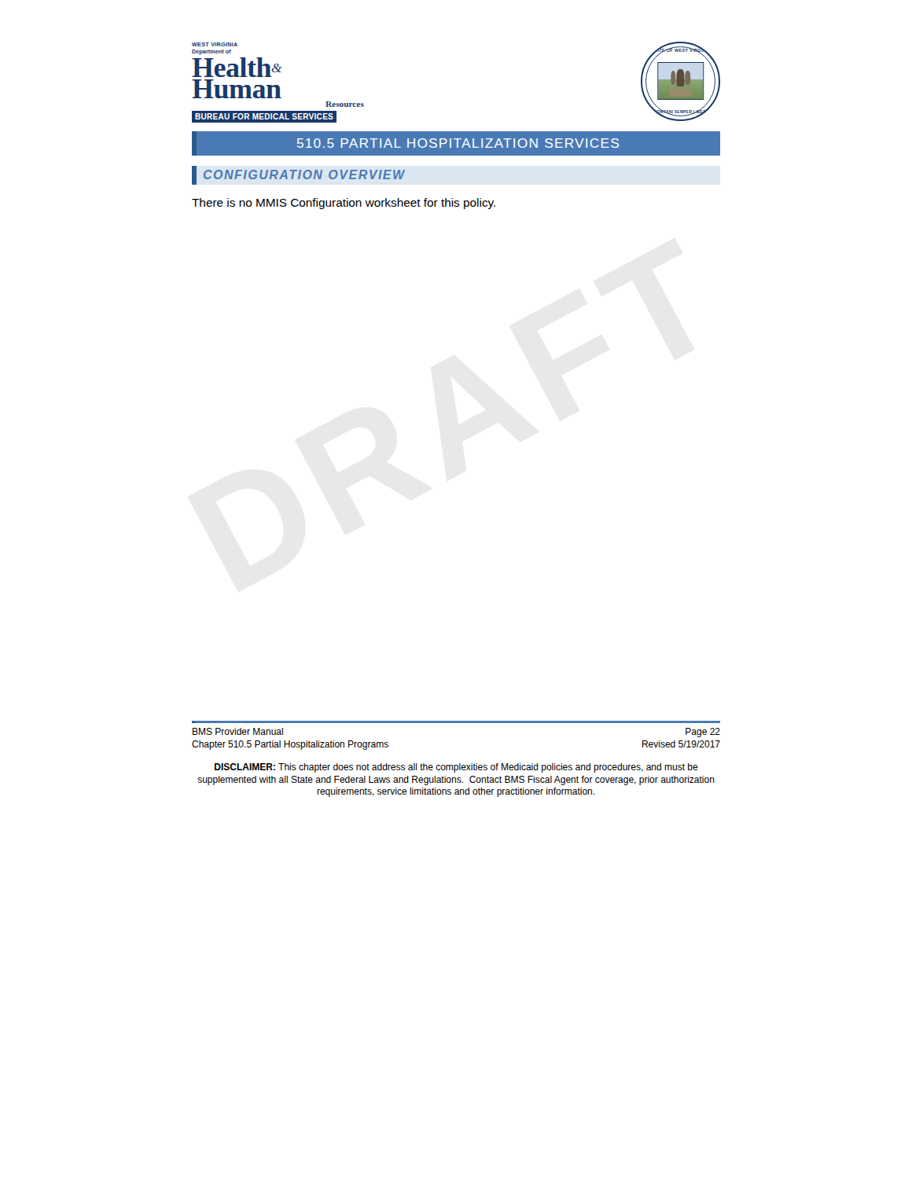DRAFT
WEST VIRGINIA
Department of
Health& Human Resources
BUREAU FOR MEDICAL SERVICES
STATE OF WEST VIRGINIA
MONTANI SEMPER LIBERI
510.5 PARTIAL HOSPITALIZATION SERVICES
CONFIGURATION OVERVIEW
There is no MMIS Configuration worksheet for this policy.
BMS Provider Manual
Chapter 510.5 Partial Hospitalization Programs
Page 22
Revised 5/19/2017
DISCLAIMER: This chapter does not address all the complexities of Medicaid policies and procedures, and must be supplemented with all State and Federal Laws and Regulations. Contact BMS Fiscal Agent for coverage, prior authorization requirements, service limitations and other practitioner information.